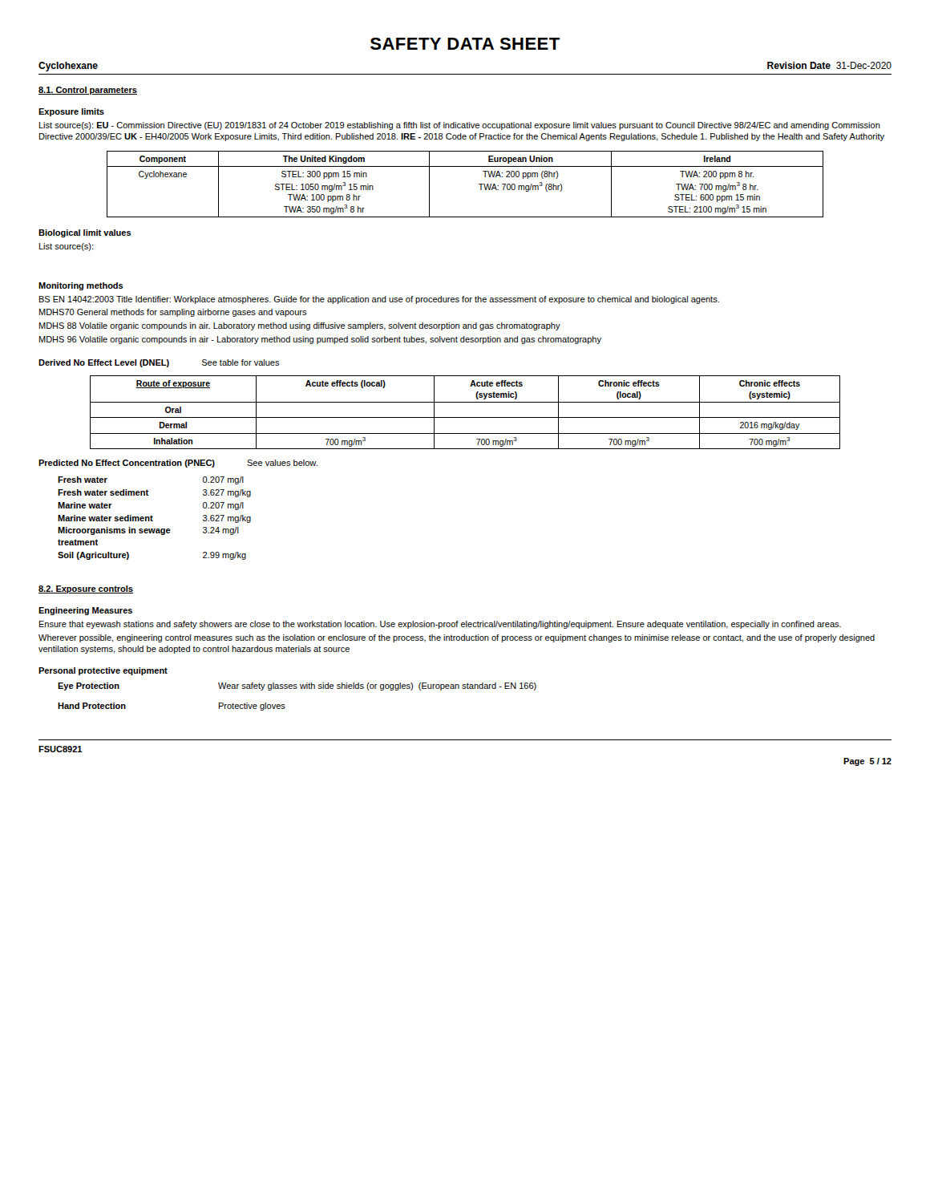SAFETY DATA SHEET
Cyclohexane
Revision Date 31-Dec-2020
8.1. Control parameters
Exposure limits
List source(s): EU - Commission Directive (EU) 2019/1831 of 24 October 2019 establishing a fifth list of indicative occupational exposure limit values pursuant to Council Directive 98/24/EC and amending Commission Directive 2000/39/EC UK - EH40/2005 Work Exposure Limits, Third edition. Published 2018. IRE - 2018 Code of Practice for the Chemical Agents Regulations, Schedule 1. Published by the Health and Safety Authority
| Component | The United Kingdom | European Union | Ireland |
| --- | --- | --- | --- |
| Cyclohexane | STEL: 300 ppm 15 min STEL: 1050 mg/m 3 15 min TWA: 100 ppm 8 hr TWA: 350 mg/m 3 8 hr | TWA: 200 ppm (8hr) TWA: 700 mg/m 3 (8hr) | TWA: 200 ppm 8 hr. TWA: 700 mg/m 3 8 hr. STEL: 600 ppm 15 min STEL: 2100 mg/m 3 15 min |
Biological limit values
List source(s):
Monitoring methods
BS EN 14042:2003 Title Identifier: Workplace atmospheres. Guide for the application and use of procedures for the assessment of exposure to chemical and biological agents.
MDHS70 General methods for sampling airborne gases and vapours
MDHS 88 Volatile organic compounds in air. Laboratory method using diffusive samplers, solvent desorption and gas chromatography
MDHS 96 Volatile organic compounds in air - Laboratory method using pumped solid sorbent tubes, solvent desorption and gas chromatography
Derived No Effect Level (DNEL)
See table for values
| Route of exposure | Acute effects (local) | Acute effects (systemic) | Chronic effects (local) | Chronic effects (systemic) |
| --- | --- | --- | --- | --- |
| Oral | | | | |
| Dermal | | | | 2016 mg/kg/day |
| Inhalation | 700 mg/m 3 | 700 mg/m 3 | 700 mg/m 3 | 700 mg/m 3 |
Predicted No Effect Concentration (PNEC)
See values below.
| Fresh water | 0.207 mg/l |
| Fresh water sediment | 3.627 mg/kg |
| Marine water | 0.207 mg/l |
| Marine water sediment | 3.627 mg/kg |
| Microorganisms in sewage treatment | 3.24 mg/l |
| Soil (Agriculture) | 2.99 mg/kg |
8.2. Exposure controls
Engineering Measures
Ensure that eyewash stations and safety showers are close to the workstation location. Use explosion-proof electrical/ventilating/lighting/equipment. Ensure adequate ventilation, especially in confined areas.
Wherever possible, engineering control measures such as the isolation or enclosure of the process, the introduction of process or equipment changes to minimise release or contact, and the use of properly designed ventilation systems, should be adopted to control hazardous materials at source
Personal protective equipment
| Eye Protection | Wear safety glasses with side shields (or goggles) (European standard - EN 166) |
| Hand Protection | Protective gloves |
FSUC8921
Page 5 / 12